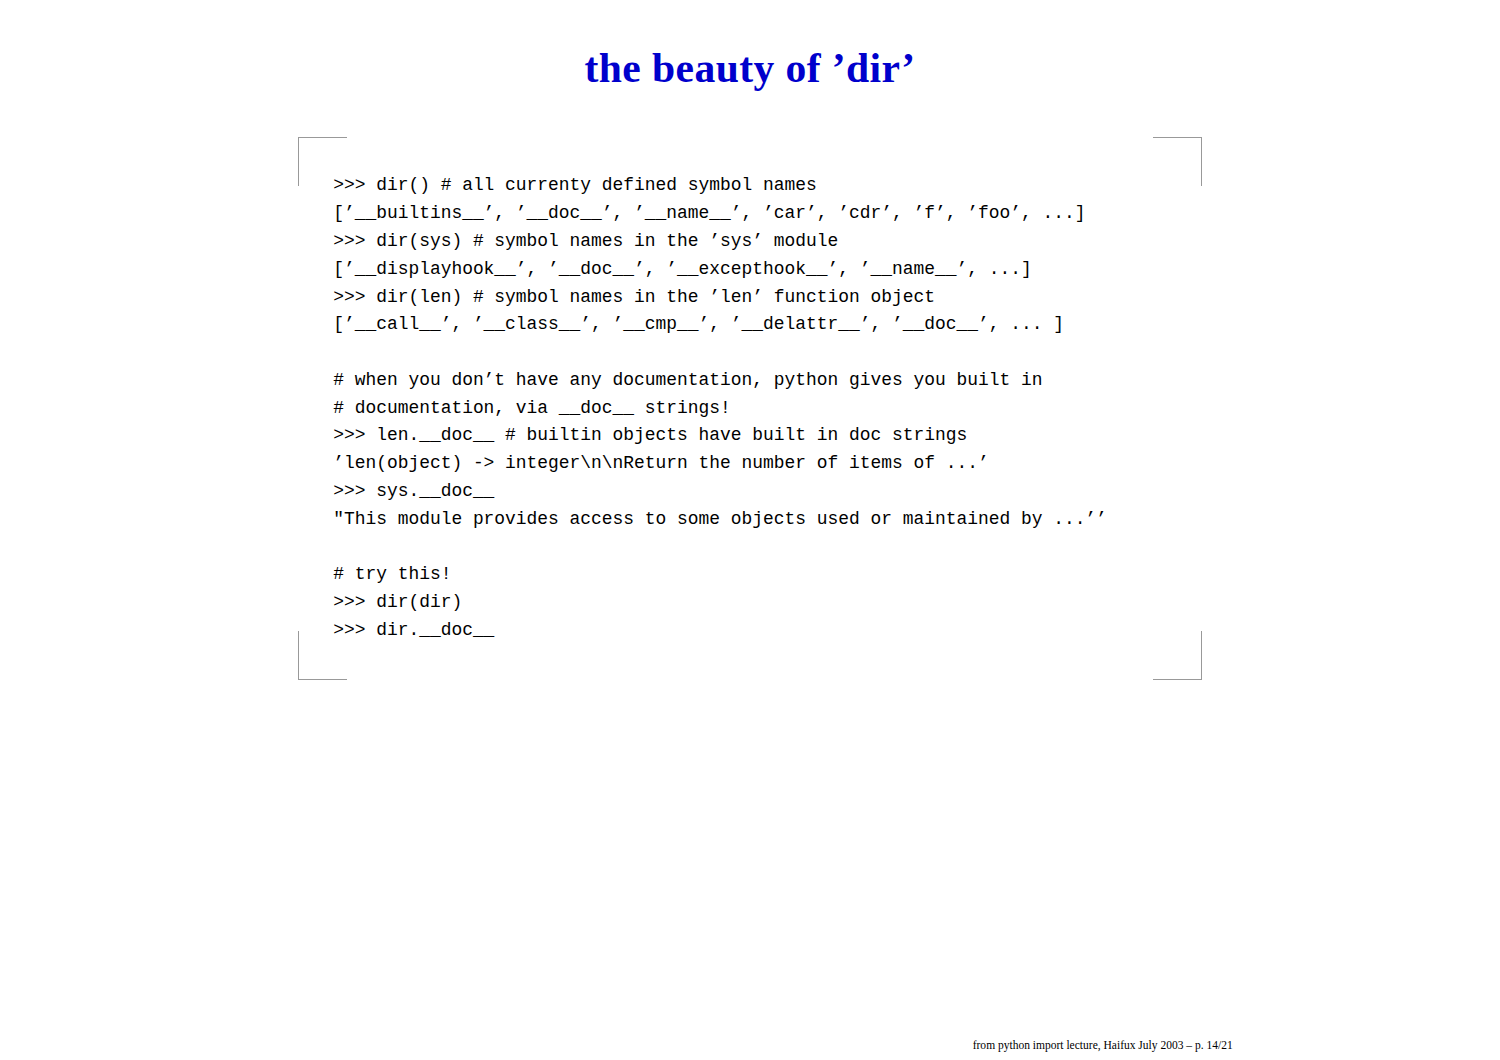the beauty of ’dir’
>>> dir() # all currenty defined symbol names
[’__builtins__’, ’__doc__’, ’__name__’, ’car’, ’cdr’, ’f’, ’foo’, ...]
>>> dir(sys) # symbol names in the ’sys’ module
[’__displayhook__’, ’__doc__’, ’__excepthook__’, ’__name__’, ...]
>>> dir(len) # symbol names in the ’len’ function object
[’__call__’, ’__class__’, ’__cmp__’, ’__delattr__’, ’__doc__’, ... ]

# when you don’t have any documentation, python gives you built in
# documentation, via __doc__ strings!
>>> len.__doc__ # builtin objects have built in doc strings
’len(object) -> integer\n\nReturn the number of items of ...’
>>> sys.__doc__
"This module provides access to some objects used or maintained by ...’’

# try this!
>>> dir(dir)
>>> dir.__doc__
from python import lecture, Haifux July 2003 – p. 14/21